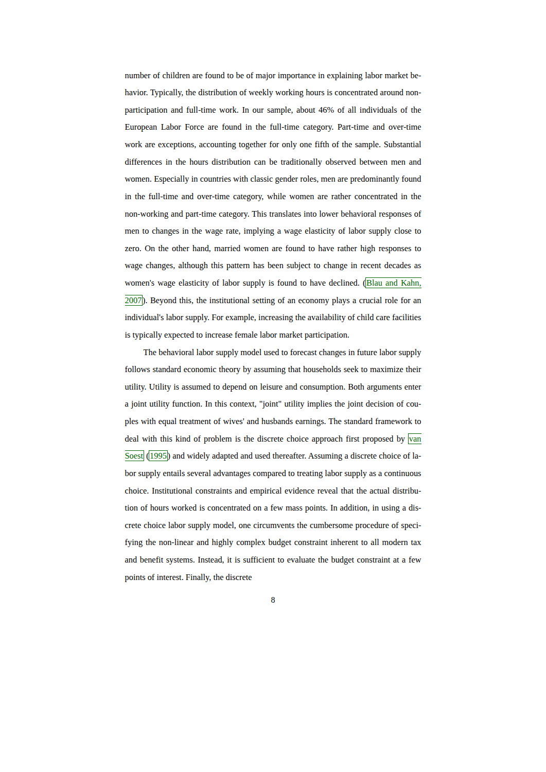number of children are found to be of major importance in explaining labor market behavior. Typically, the distribution of weekly working hours is concentrated around non-participation and full-time work. In our sample, about 46% of all individuals of the European Labor Force are found in the full-time category. Part-time and over-time work are exceptions, accounting together for only one fifth of the sample. Substantial differences in the hours distribution can be traditionally observed between men and women. Especially in countries with classic gender roles, men are predominantly found in the full-time and over-time category, while women are rather concentrated in the non-working and part-time category. This translates into lower behavioral responses of men to changes in the wage rate, implying a wage elasticity of labor supply close to zero. On the other hand, married women are found to have rather high responses to wage changes, although this pattern has been subject to change in recent decades as women's wage elasticity of labor supply is found to have declined. (Blau and Kahn, 2007). Beyond this, the institutional setting of an economy plays a crucial role for an individual's labor supply. For example, increasing the availability of child care facilities is typically expected to increase female labor market participation.
The behavioral labor supply model used to forecast changes in future labor supply follows standard economic theory by assuming that households seek to maximize their utility. Utility is assumed to depend on leisure and consumption. Both arguments enter a joint utility function. In this context, "joint" utility implies the joint decision of couples with equal treatment of wives' and husbands earnings. The standard framework to deal with this kind of problem is the discrete choice approach first proposed by van Soest (1995) and widely adapted and used thereafter. Assuming a discrete choice of labor supply entails several advantages compared to treating labor supply as a continuous choice. Institutional constraints and empirical evidence reveal that the actual distribution of hours worked is concentrated on a few mass points. In addition, in using a discrete choice labor supply model, one circumvents the cumbersome procedure of specifying the non-linear and highly complex budget constraint inherent to all modern tax and benefit systems. Instead, it is sufficient to evaluate the budget constraint at a few points of interest. Finally, the discrete
8